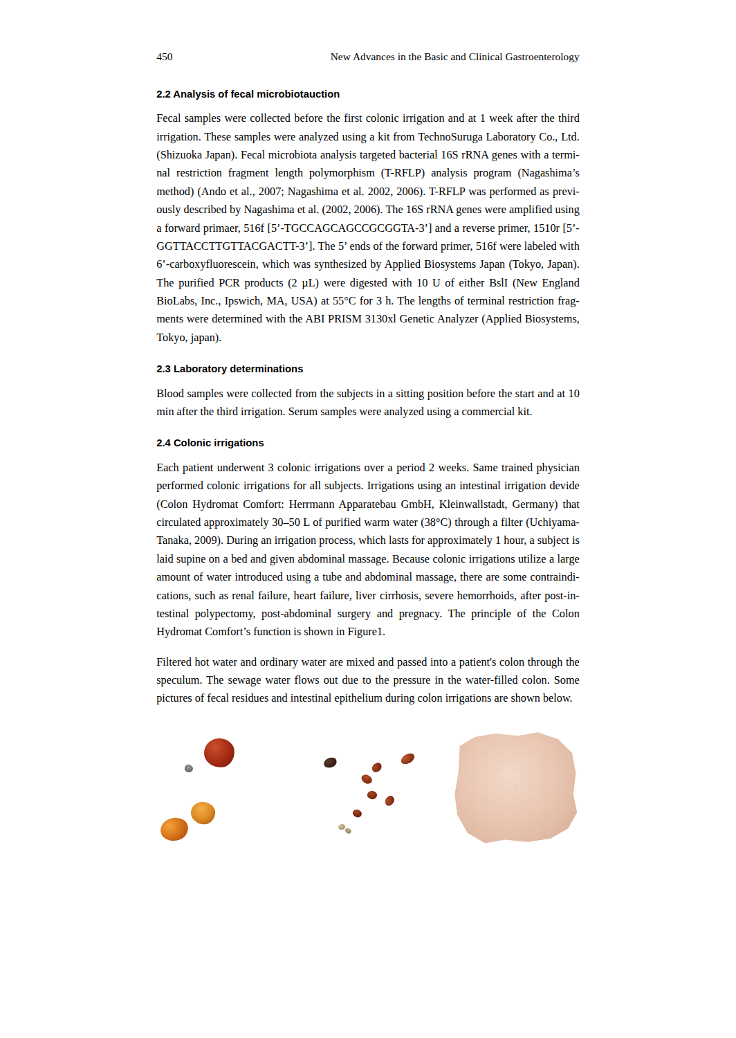450 New Advances in the Basic and Clinical Gastroenterology
2.2 Analysis of fecal microbiotauction
Fecal samples were collected before the first colonic irrigation and at 1 week after the third irrigation. These samples were analyzed using a kit from TechnoSuruga Laboratory Co., Ltd. (Shizuoka Japan). Fecal microbiota analysis targeted bacterial 16S rRNA genes with a terminal restriction fragment length polymorphism (T-RFLP) analysis program (Nagashima’s method) (Ando et al., 2007; Nagashima et al. 2002, 2006). T-RFLP was performed as previously described by Nagashima et al. (2002, 2006). The 16S rRNA genes were amplified using a forward primaer, 516f [5’-TGCCAGCAGCCGCGGTA-3’] and a reverse primer, 1510r [5’-GGTTACCTTGTTACGACTT-3’]. The 5’ ends of the forward primer, 516f were labeled with 6’-carboxyfluorescein, which was synthesized by Applied Biosystems Japan (Tokyo, Japan). The purified PCR products (2 µL) were digested with 10 U of either BslI (New England BioLabs, Inc., Ipswich, MA, USA) at 55°C for 3 h. The lengths of terminal restriction fragments were determined with the ABI PRISM 3130xl Genetic Analyzer (Applied Biosystems, Tokyo, japan).
2.3 Laboratory determinations
Blood samples were collected from the subjects in a sitting position before the start and at 10 min after the third irrigation. Serum samples were analyzed using a commercial kit.
2.4 Colonic irrigations
Each patient underwent 3 colonic irrigations over a period 2 weeks. Same trained physician performed colonic irrigations for all subjects. Irrigations using an intestinal irrigation devide (Colon Hydromat Comfort: Herrmann Apparatebau GmbH, Kleinwallstadt, Germany) that circulated approximately 30–50 L of purified warm water (38°C) through a filter (Uchiyama-Tanaka, 2009). During an irrigation process, which lasts for approximately 1 hour, a subject is laid supine on a bed and given abdominal massage. Because colonic irrigations utilize a large amount of water introduced using a tube and abdominal massage, there are some contraindications, such as renal failure, heart failure, liver cirrhosis, severe hemorrhoids, after post-intestinal polypectomy, post-abdominal surgery and pregnacy. The principle of the Colon Hydromat Comfort’s function is shown in Figure1.
Filtered hot water and ordinary water are mixed and passed into a patient's colon through the speculum. The sewage water flows out due to the pressure in the water-filled colon. Some pictures of fecal residues and intestinal epithelium during colon irrigations are shown below.